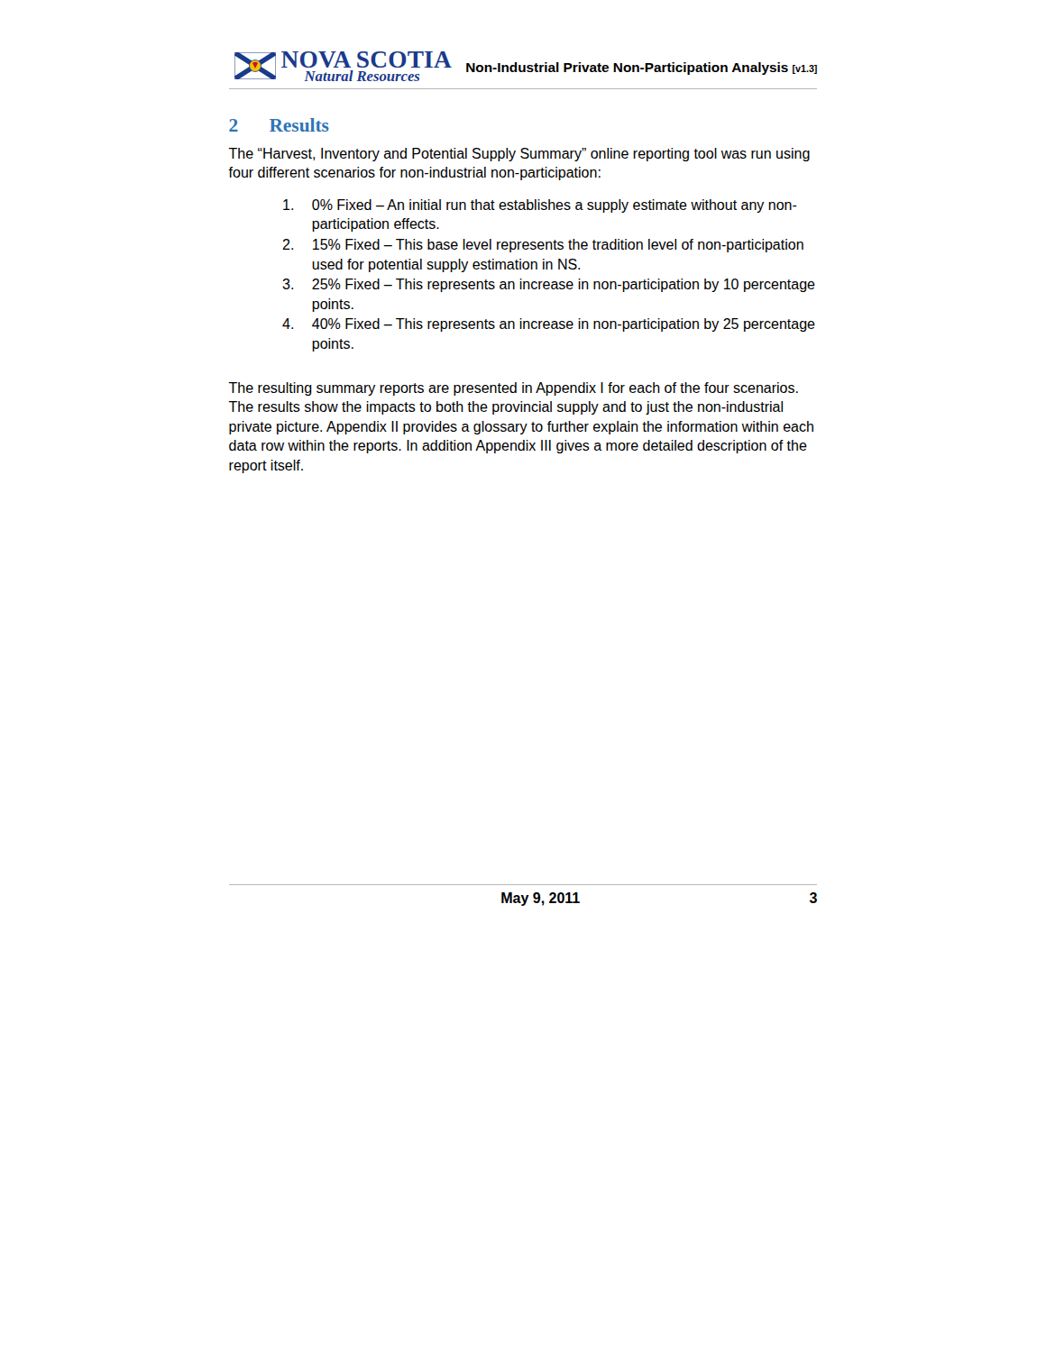NOVA SCOTIA Natural Resources
Non-Industrial Private Non-Participation Analysis [v1.3]
2 Results
The “Harvest, Inventory and Potential Supply Summary” online reporting tool was run using four different scenarios for non-industrial non-participation:
0% Fixed – An initial run that establishes a supply estimate without any non-participation effects.
15% Fixed – This base level represents the tradition level of non-participation used for potential supply estimation in NS.
25% Fixed – This represents an increase in non-participation by 10 percentage points.
40% Fixed – This represents an increase in non-participation by 25 percentage points.
The resulting summary reports are presented in Appendix I for each of the four scenarios. The results show the impacts to both the provincial supply and to just the non-industrial private picture. Appendix II provides a glossary to further explain the information within each data row within the reports. In addition Appendix III gives a more detailed description of the report itself.
May 9, 2011
3